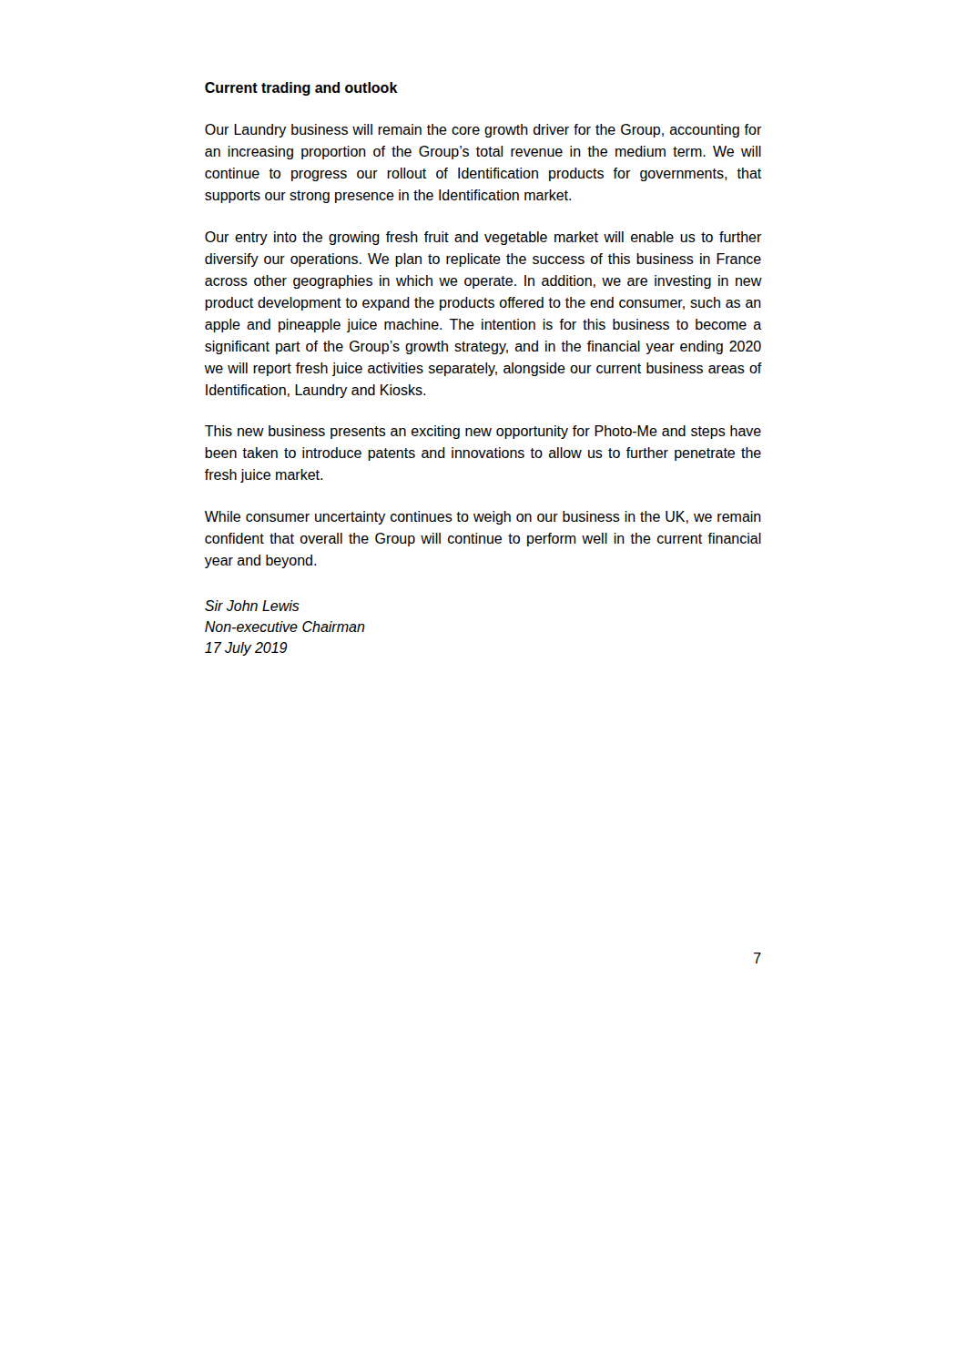Current trading and outlook
Our Laundry business will remain the core growth driver for the Group, accounting for an increasing proportion of the Group’s total revenue in the medium term. We will continue to progress our rollout of Identification products for governments, that supports our strong presence in the Identification market.
Our entry into the growing fresh fruit and vegetable market will enable us to further diversify our operations. We plan to replicate the success of this business in France across other geographies in which we operate. In addition, we are investing in new product development to expand the products offered to the end consumer, such as an apple and pineapple juice machine. The intention is for this business to become a significant part of the Group’s growth strategy, and in the financial year ending 2020 we will report fresh juice activities separately, alongside our current business areas of Identification, Laundry and Kiosks.
This new business presents an exciting new opportunity for Photo-Me and steps have been taken to introduce patents and innovations to allow us to further penetrate the fresh juice market.
While consumer uncertainty continues to weigh on our business in the UK, we remain confident that overall the Group will continue to perform well in the current financial year and beyond.
Sir John Lewis Non-executive Chairman 17 July 2019
7